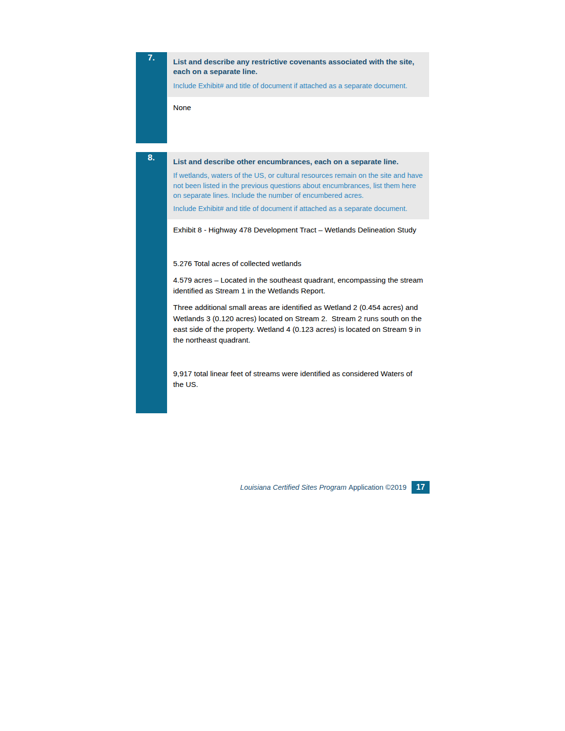| 7. | List and describe any restrictive covenants associated with the site, each on a separate line. Include Exhibit# and title of document if attached as a separate document. |
| None |
| 8. | List and describe other encumbrances, each on a separate line. If wetlands, waters of the US, or cultural resources remain on the site and have not been listed in the previous questions about encumbrances, list them here on separate lines. Include the number of encumbered acres. Include Exhibit# and title of document if attached as a separate document. |
| Exhibit 8 - Highway 478 Development Tract – Wetlands Delineation Study 5.276 Total acres of collected wetlands 4.579 acres – Located in the southeast quadrant, encompassing the stream identified as Stream 1 in the Wetlands Report. Three additional small areas are identified as Wetland 2 (0.454 acres) and Wetlands 3 (0.120 acres) located on Stream 2. Stream 2 runs south on the east side of the property. Wetland 4 (0.123 acres) is located on Stream 9 in the northeast quadrant. 9,917 total linear feet of streams were identified as considered Waters of the US. |
Louisiana Certified Sites Program Application ©2019 17